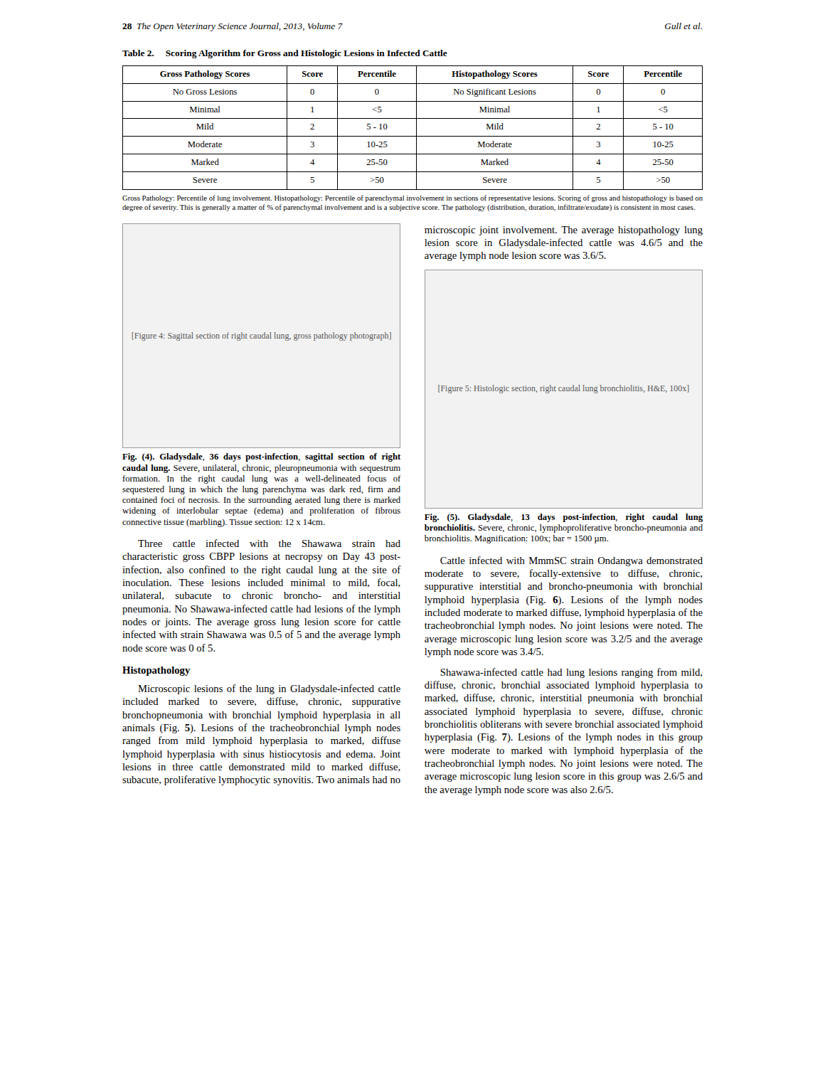28 The Open Veterinary Science Journal, 2013, Volume 7
Gull et al.
Table 2. Scoring Algorithm for Gross and Histologic Lesions in Infected Cattle
| Gross Pathology Scores | Score | Percentile | Histopathology Scores | Score | Percentile |
| --- | --- | --- | --- | --- | --- |
| No Gross Lesions | 0 | 0 | No Significant Lesions | 0 | 0 |
| Minimal | 1 | <5 | Minimal | 1 | <5 |
| Mild | 2 | 5 - 10 | Mild | 2 | 5 - 10 |
| Moderate | 3 | 10-25 | Moderate | 3 | 10-25 |
| Marked | 4 | 25-50 | Marked | 4 | 25-50 |
| Severe | 5 | >50 | Severe | 5 | >50 |
Gross Pathology: Percentile of lung involvement. Histopathology: Percentile of parenchymal involvement in sections of representative lesions. Scoring of gross and histopathology is based on degree of severity. This is generally a matter of % of parenchymal involvement and is a subjective score. The pathology (distribution, duration, infiltrate/exudate) is consistent in most cases.
[Figure 4: Sagittal section of right caudal lung, gross pathology photograph]
Fig. (4). Gladysdale, 36 days post-infection, sagittal section of right caudal lung. Severe, unilateral, chronic, pleuropneumonia with sequestrum formation. In the right caudal lung was a well-delineated focus of sequestered lung in which the lung parenchyma was dark red, firm and contained foci of necrosis. In the surrounding aerated lung there is marked widening of interlobular septae (edema) and proliferation of fibrous connective tissue (marbling). Tissue section: 12 x 14cm.
Three cattle infected with the Shawawa strain had characteristic gross CBPP lesions at necropsy on Day 43 post-infection, also confined to the right caudal lung at the site of inoculation. These lesions included minimal to mild, focal, unilateral, subacute to chronic broncho- and interstitial pneumonia. No Shawawa-infected cattle had lesions of the lymph nodes or joints. The average gross lung lesion score for cattle infected with strain Shawawa was 0.5 of 5 and the average lymph node score was 0 of 5.
Histopathology
Microscopic lesions of the lung in Gladysdale-infected cattle included marked to severe, diffuse, chronic, suppurative bronchopneumonia with bronchial lymphoid hyperplasia in all animals (Fig. 5). Lesions of the tracheobronchial lymph nodes ranged from mild lymphoid hyperplasia to marked, diffuse lymphoid hyperplasia with sinus histiocytosis and edema. Joint lesions in three cattle demonstrated mild to marked diffuse, subacute, proliferative lymphocytic synovitis. Two animals had no microscopic joint involvement. The average histopathology lung lesion score in Gladysdale-infected cattle was 4.6/5 and the average lymph node lesion score was 3.6/5.
[Figure 5: Histologic section, right caudal lung bronchiolitis, H&E, 100x]
Fig. (5). Gladysdale, 13 days post-infection, right caudal lung bronchiolitis. Severe, chronic, lymphoproliferative broncho-pneumonia and bronchiolitis. Magnification: 100x; bar = 1500 µm.
Cattle infected with MmmSC strain Ondangwa demonstrated moderate to severe, focally-extensive to diffuse, chronic, suppurative interstitial and broncho-pneumonia with bronchial lymphoid hyperplasia (Fig. 6). Lesions of the lymph nodes included moderate to marked diffuse, lymphoid hyperplasia of the tracheobronchial lymph nodes. No joint lesions were noted. The average microscopic lung lesion score was 3.2/5 and the average lymph node score was 3.4/5.
Shawawa-infected cattle had lung lesions ranging from mild, diffuse, chronic, bronchial associated lymphoid hyperplasia to marked, diffuse, chronic, interstitial pneumonia with bronchial associated lymphoid hyperplasia to severe, diffuse, chronic bronchiolitis obliterans with severe bronchial associated lymphoid hyperplasia (Fig. 7). Lesions of the lymph nodes in this group were moderate to marked with lymphoid hyperplasia of the tracheobronchial lymph nodes. No joint lesions were noted. The average microscopic lung lesion score in this group was 2.6/5 and the average lymph node score was also 2.6/5.